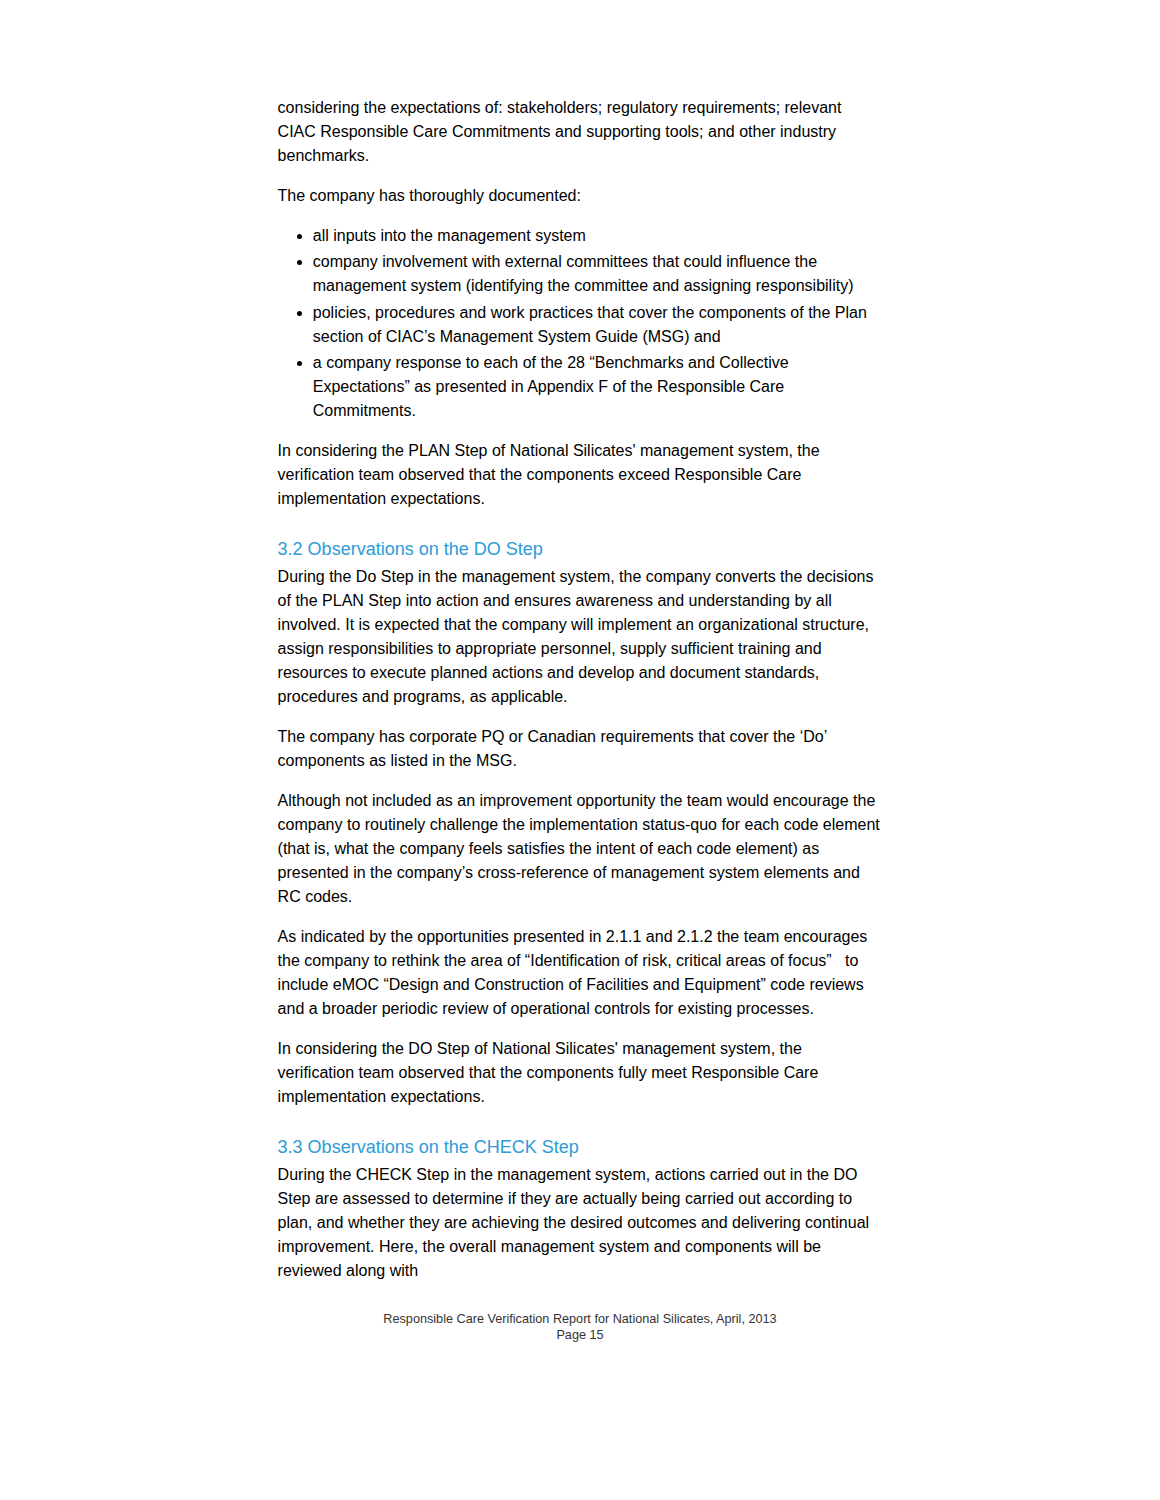considering the expectations of: stakeholders; regulatory requirements; relevant CIAC Responsible Care Commitments and supporting tools; and other industry benchmarks.
The company has thoroughly documented:
all inputs into the management system
company involvement with external committees that could influence the management system (identifying the committee and assigning responsibility)
policies, procedures and work practices that cover the components of the Plan section of CIAC’s Management System Guide (MSG) and
a company response to each of the 28 “Benchmarks and Collective Expectations” as presented in Appendix F of the Responsible Care Commitments.
In considering the PLAN Step of National Silicates' management system, the verification team observed that the components exceed Responsible Care implementation expectations.
3.2 Observations on the DO Step
During the Do Step in the management system, the company converts the decisions of the PLAN Step into action and ensures awareness and understanding by all involved. It is expected that the company will implement an organizational structure, assign responsibilities to appropriate personnel, supply sufficient training and resources to execute planned actions and develop and document standards, procedures and programs, as applicable.
The company has corporate PQ or Canadian requirements that cover the ‘Do’ components as listed in the MSG.
Although not included as an improvement opportunity the team would encourage the company to routinely challenge the implementation status-quo for each code element (that is, what the company feels satisfies the intent of each code element) as presented in the company’s cross-reference of management system elements and RC codes.
As indicated by the opportunities presented in 2.1.1 and 2.1.2 the team encourages the company to rethink the area of “Identification of risk, critical areas of focus” to include eMOC “Design and Construction of Facilities and Equipment” code reviews and a broader periodic review of operational controls for existing processes.
In considering the DO Step of National Silicates' management system, the verification team observed that the components fully meet Responsible Care implementation expectations.
3.3 Observations on the CHECK Step
During the CHECK Step in the management system, actions carried out in the DO Step are assessed to determine if they are actually being carried out according to plan, and whether they are achieving the desired outcomes and delivering continual improvement. Here, the overall management system and components will be reviewed along with
Responsible Care Verification Report for National Silicates, April, 2013 Page 15